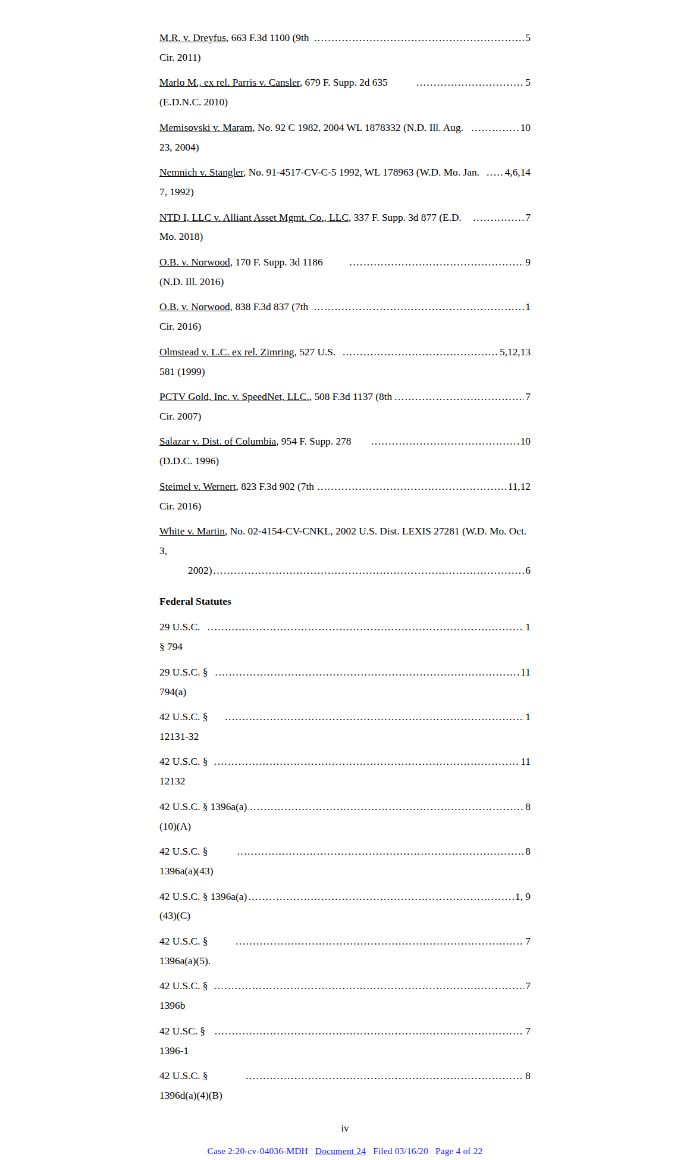M.R. v. Dreyfus, 663 F.3d 1100 (9th Cir. 2011) ............................................................................ 5
Marlo M., ex rel. Parris v. Cansler, 679 F. Supp. 2d 635 (E.D.N.C. 2010) .................................... 5
Memisovski v. Maram, No. 92 C 1982, 2004 WL 1878332 (N.D. Ill. Aug. 23, 2004) ............... 10
Nemnich v. Stangler, No. 91-4517-CV-C-5 1992, WL 178963 (W.D. Mo. Jan. 7, 1992) ..... 4,6,14
NTD I, LLC v. Alliant Asset Mgmt. Co., LLC, 337 F. Supp. 3d 877 (E.D. Mo. 2018) ................ 7
O.B. v. Norwood, 170 F. Supp. 3d 1186 (N.D. Ill. 2016) ............................................................. 9
O.B. v. Norwood, 838 F.3d 837 (7th Cir. 2016) ............................................................................ 1
Olmstead v. L.C. ex rel. Zimring, 527 U.S. 581 (1999) ....................................................... 5,12,13
PCTV Gold, Inc. v. SpeedNet, LLC., 508 F.3d 1137 (8th Cir. 2007) ............................................ 7
Salazar v. Dist. of Columbia, 954 F. Supp. 278 (D.D.C. 1996) ................................................... 10
Steimel v. Wernert, 823 F.3d 902 (7th Cir. 2016) ..................................................................... 11,12
White v. Martin, No. 02-4154-CV-CNKL, 2002 U.S. Dist. LEXIS 27281 (W.D. Mo. Oct. 3,
2002) ............................................................................................................................................. 6
Federal Statutes
29 U.S.C. § 794 ................................................................................................................................. 1
29 U.S.C. § 794(a) ............................................................................................................................. 11
42 U.S.C. § 12131-32 ......................................................................................................................... 1
42 U.S.C. § 12132 .............................................................................................................................. 11
42 U.S.C. § 1396a(a)(10)(A) ......................................................................................................... 8
42 U.S.C. § 1396a(a)(43) ................................................................................................................. 8
42 U.S.C. § 1396a(a)(43)(C) ....................................................................................................... 1, 9
42 U.S.C. § 1396a(a)(5). ................................................................................................................. 7
42 U.S.C. § 1396b ................................................................................................................................ 7
42 U.SC. § 1396-1 ................................................................................................................................ 7
42 U.S.C. § 1396d(a)(4)(B) ........................................................................................................... 8
iv
Case 2:20-cv-04036-MDH Document 24 Filed 03/16/20 Page 4 of 22